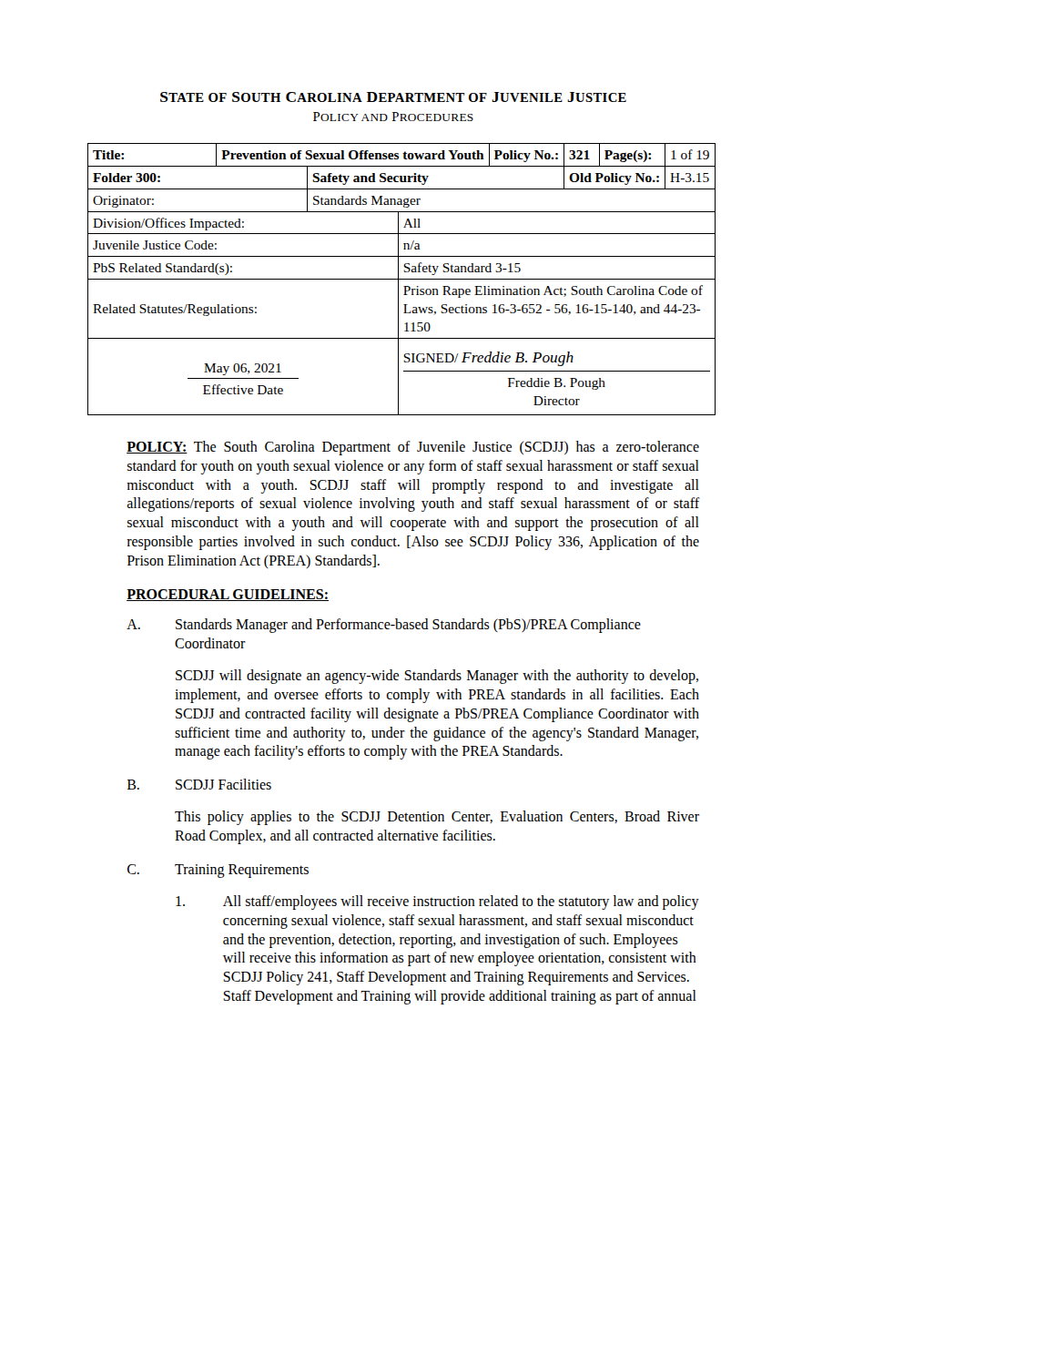STATE OF SOUTH CAROLINA DEPARTMENT OF JUVENILE JUSTICE
POLICY AND PROCEDURES
| Title: | Prevention of Sexual Offenses toward Youth | Policy No.: | 321 | Page(s): | 1 of 19 |
| Folder 300: | Safety and Security | Old Policy No.: | H-3.15 |
| Originator: | Standards Manager |
| Division/Offices Impacted: | All |
| Juvenile Justice Code: | n/a |
| PbS Related Standard(s): | Safety Standard 3-15 |
| Related Statutes/Regulations: | Prison Rape Elimination Act; South Carolina Code of Laws, Sections 16-3-652 - 56, 16-15-140, and 44-23-1150 |
| May 06, 2021 Effective Date | SIGNED/ Freddie B. Pough Freddie B. Pough Director |
POLICY: The South Carolina Department of Juvenile Justice (SCDJJ) has a zero-tolerance standard for youth on youth sexual violence or any form of staff sexual harassment or staff sexual misconduct with a youth. SCDJJ staff will promptly respond to and investigate all allegations/reports of sexual violence involving youth and staff sexual harassment of or staff sexual misconduct with a youth and will cooperate with and support the prosecution of all responsible parties involved in such conduct. [Also see SCDJJ Policy 336, Application of the Prison Elimination Act (PREA) Standards].
PROCEDURAL GUIDELINES:
A.
Standards Manager and Performance-based Standards (PbS)/PREA Compliance Coordinator
SCDJJ will designate an agency-wide Standards Manager with the authority to develop, implement, and oversee efforts to comply with PREA standards in all facilities. Each SCDJJ and contracted facility will designate a PbS/PREA Compliance Coordinator with sufficient time and authority to, under the guidance of the agency's Standard Manager, manage each facility's efforts to comply with the PREA Standards.
B.
SCDJJ Facilities
This policy applies to the SCDJJ Detention Center, Evaluation Centers, Broad River Road Complex, and all contracted alternative facilities.
C.
Training Requirements
1.
All staff/employees will receive instruction related to the statutory law and policy concerning sexual violence, staff sexual harassment, and staff sexual misconduct and the prevention, detection, reporting, and investigation of such. Employees will receive this information as part of new employee orientation, consistent with SCDJJ Policy 241, Staff Development and Training Requirements and Services. Staff Development and Training will provide additional training as part of annual